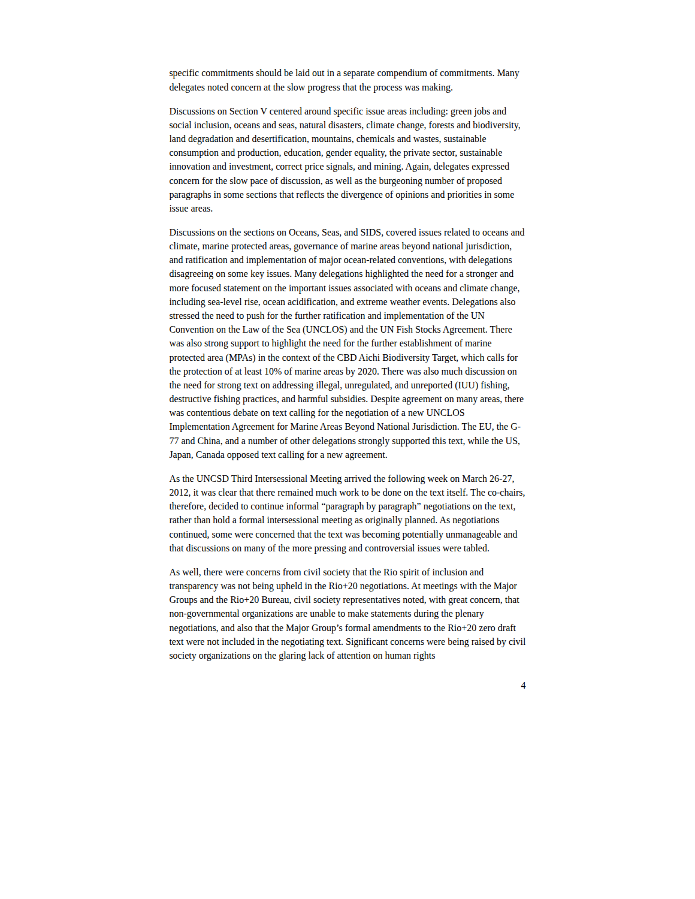specific commitments should be laid out in a separate compendium of commitments. Many delegates noted concern at the slow progress that the process was making.
Discussions on Section V centered around specific issue areas including: green jobs and social inclusion, oceans and seas, natural disasters, climate change, forests and biodiversity, land degradation and desertification, mountains, chemicals and wastes, sustainable consumption and production, education, gender equality, the private sector, sustainable innovation and investment, correct price signals, and mining. Again, delegates expressed concern for the slow pace of discussion, as well as the burgeoning number of proposed paragraphs in some sections that reflects the divergence of opinions and priorities in some issue areas.
Discussions on the sections on Oceans, Seas, and SIDS, covered issues related to oceans and climate, marine protected areas, governance of marine areas beyond national jurisdiction, and ratification and implementation of major ocean-related conventions, with delegations disagreeing on some key issues. Many delegations highlighted the need for a stronger and more focused statement on the important issues associated with oceans and climate change, including sea-level rise, ocean acidification, and extreme weather events. Delegations also stressed the need to push for the further ratification and implementation of the UN Convention on the Law of the Sea (UNCLOS) and the UN Fish Stocks Agreement. There was also strong support to highlight the need for the further establishment of marine protected area (MPAs) in the context of the CBD Aichi Biodiversity Target, which calls for the protection of at least 10% of marine areas by 2020. There was also much discussion on the need for strong text on addressing illegal, unregulated, and unreported (IUU) fishing, destructive fishing practices, and harmful subsidies. Despite agreement on many areas, there was contentious debate on text calling for the negotiation of a new UNCLOS Implementation Agreement for Marine Areas Beyond National Jurisdiction. The EU, the G-77 and China, and a number of other delegations strongly supported this text, while the US, Japan, Canada opposed text calling for a new agreement.
As the UNCSD Third Intersessional Meeting arrived the following week on March 26-27, 2012, it was clear that there remained much work to be done on the text itself. The co-chairs, therefore, decided to continue informal “paragraph by paragraph” negotiations on the text, rather than hold a formal intersessional meeting as originally planned. As negotiations continued, some were concerned that the text was becoming potentially unmanageable and that discussions on many of the more pressing and controversial issues were tabled.
As well, there were concerns from civil society that the Rio spirit of inclusion and transparency was not being upheld in the Rio+20 negotiations. At meetings with the Major Groups and the Rio+20 Bureau, civil society representatives noted, with great concern, that non-governmental organizations are unable to make statements during the plenary negotiations, and also that the Major Group’s formal amendments to the Rio+20 zero draft text were not included in the negotiating text. Significant concerns were being raised by civil society organizations on the glaring lack of attention on human rights
4